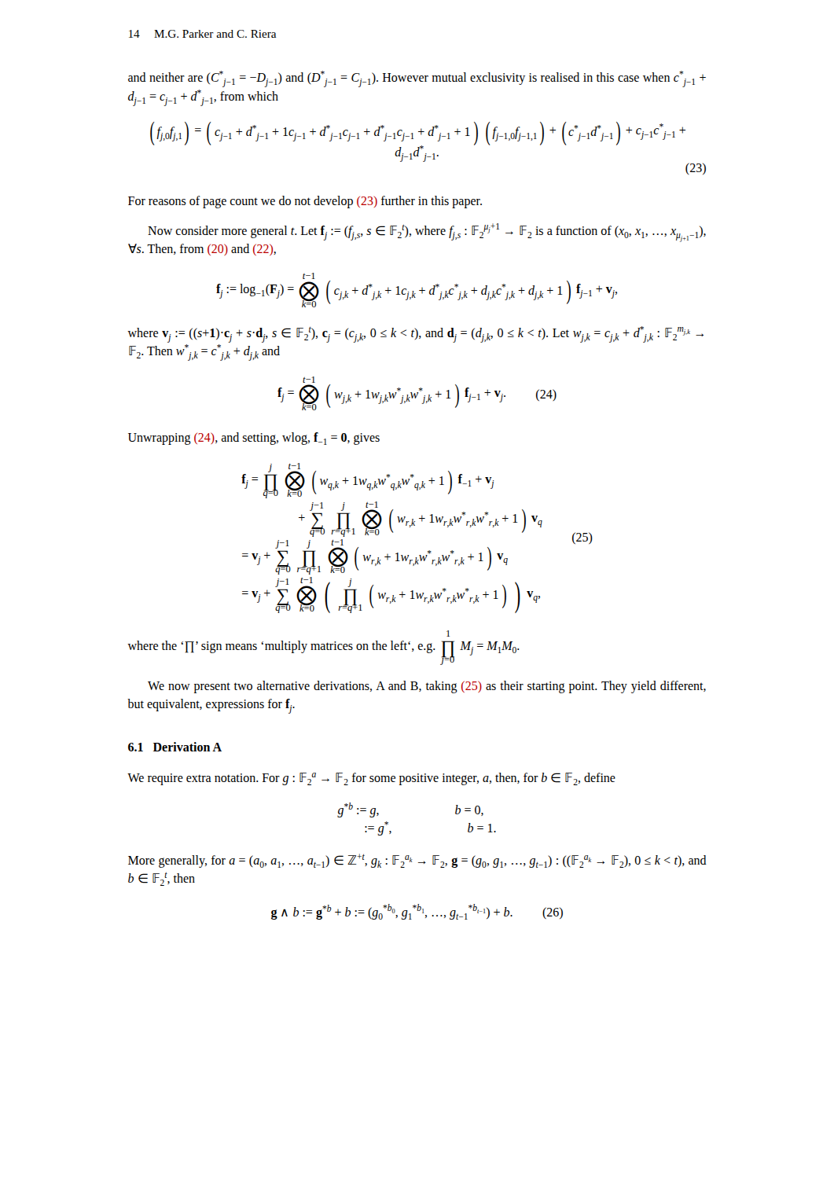14 M.G. Parker and C. Riera
and neither are (C*j−1 = −Dj−1) and (D*j−1 = Cj−1). However mutual exclusivity is realised in this case when c*j−1 + dj−1 = cj−1 + d*j−1, from which
(
fj,0
fj,1
) = (
cj−1 + d*j−1 + 1 cj−1 + d*j−1
cj−1 + d*j−1 cj−1 + d*j−1 + 1
) (
fj−1,0
fj−1,1
) + (
c*j−1
d*j−1
) + cj−1c*j−1 + dj−1d*j−1.
(23)
For reasons of page count we do not develop (23) further in this paper.
Now consider more general t. Let fj := (fj,s, s ∈ 𝔽2t), where fj,s : 𝔽2μj+1 → 𝔽2 is a function of (x0, x1, …, xμj+1−1), ∀s. Then, from (20) and (22),
fj := log−1(Fj) = t−1⨂k=0 (
cj,k + d*j,k + 1 cj,k + d*j,k
c*j,k + dj,k c*j,k + dj,k + 1
) fj−1 + vj,
where vj := ((s+1)·cj + s·dj, s ∈ 𝔽2t), cj = (cj,k, 0 ≤ k < t), and dj = (dj,k, 0 ≤ k < t). Let wj,k = cj,k + d*j,k : 𝔽2mj,k → 𝔽2. Then w*j,k = c*j,k + dj,k and
fj = t−1⨂k=0 (
wj,k + 1 wj,k
w*j,k w*j,k + 1
) fj−1 + vj.
(24)
Unwrapping (24), and setting, wlog, f−1 = 0, gives
fj = j∏q=0 t−1⨂k=0 (
wq,k + 1 wq,k
w*q,k w*q,k + 1
) f−1 + vj
+ j−1∑q=0 j∏r=q+1 t−1⨂k=0 (
wr,k + 1 wr,k
w*r,k w*r,k + 1
) vq
= vj + j−1∑q=0 j∏r=q+1 t−1⨂k=0 (
wr,k + 1 wr,k
w*r,k w*r,k + 1
) vq
= vj + j−1∑q=0 t−1⨂k=0 ( j∏r=q+1 (
wr,k + 1 wr,k
w*r,k w*r,k + 1
) ) vq,
(25)
where the ‘∏’ sign means ‘multiply matrices on the left‘, e.g. 1∏j=0 Mj = M1M0.
We now present two alternative derivations, A and B, taking (25) as their starting point. They yield different, but equivalent, expressions for fj.
6.1 Derivation A
We require extra notation. For g : 𝔽2a → 𝔽2 for some positive integer, a, then, for b ∈ 𝔽2, define
g*b := g, b = 0,
:= g*, b = 1.
More generally, for a = (a0, a1, …, at−1) ∈ ℤ+t, gk : 𝔽2ak → 𝔽2, g = (g0, g1, …, gt−1) : ((𝔽2ak → 𝔽2), 0 ≤ k < t), and b ∈ 𝔽2t, then
g ∧ b := g*b + b := (g0*b0, g1*b1, …, gt−1*bt−1) + b.
(26)